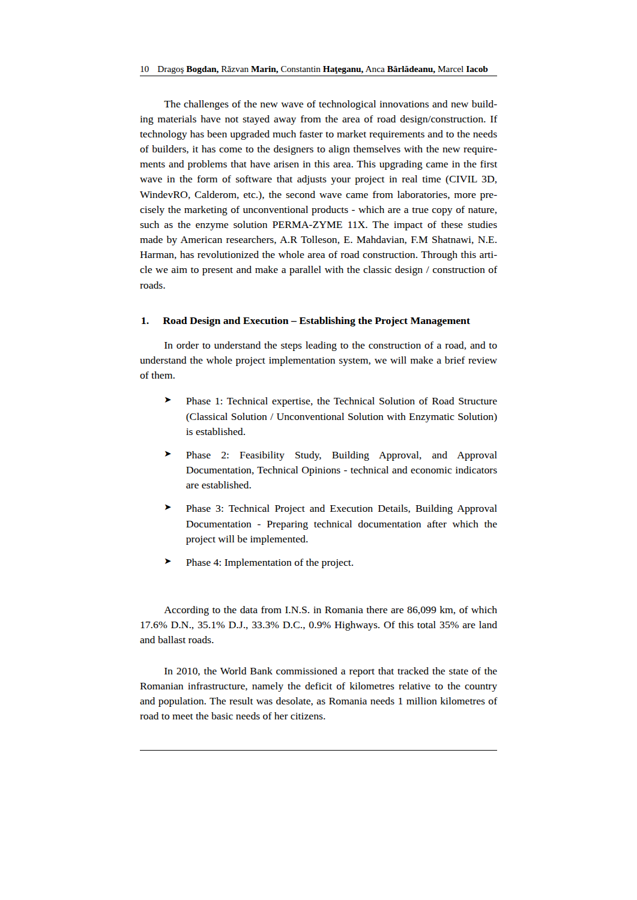10 Dragoş Bogdan, Răzvan Marin, Constantin Haţeganu, Anca Bârlădeanu, Marcel Iacob
The challenges of the new wave of technological innovations and new building materials have not stayed away from the area of road design/construction. If technology has been upgraded much faster to market requirements and to the needs of builders, it has come to the designers to align themselves with the new requirements and problems that have arisen in this area. This upgrading came in the first wave in the form of software that adjusts your project in real time (CIVIL 3D, WindevRO, Calderom, etc.), the second wave came from laboratories, more precisely the marketing of unconventional products - which are a true copy of nature, such as the enzyme solution PERMA-ZYME 11X. The impact of these studies made by American researchers, A.R Tolleson, E. Mahdavian, F.M Shatnawi, N.E. Harman, has revolutionized the whole area of road construction. Through this article we aim to present and make a parallel with the classic design / construction of roads.
1. Road Design and Execution – Establishing the Project Management
In order to understand the steps leading to the construction of a road, and to understand the whole project implementation system, we will make a brief review of them.
Phase 1: Technical expertise, the Technical Solution of Road Structure (Classical Solution / Unconventional Solution with Enzymatic Solution) is established.
Phase 2: Feasibility Study, Building Approval, and Approval Documentation, Technical Opinions - technical and economic indicators are established.
Phase 3: Technical Project and Execution Details, Building Approval Documentation - Preparing technical documentation after which the project will be implemented.
Phase 4: Implementation of the project.
According to the data from I.N.S. in Romania there are 86,099 km, of which 17.6% D.N., 35.1% D.J., 33.3% D.C., 0.9% Highways. Of this total 35% are land and ballast roads.
In 2010, the World Bank commissioned a report that tracked the state of the Romanian infrastructure, namely the deficit of kilometres relative to the country and population. The result was desolate, as Romania needs 1 million kilometres of road to meet the basic needs of her citizens.